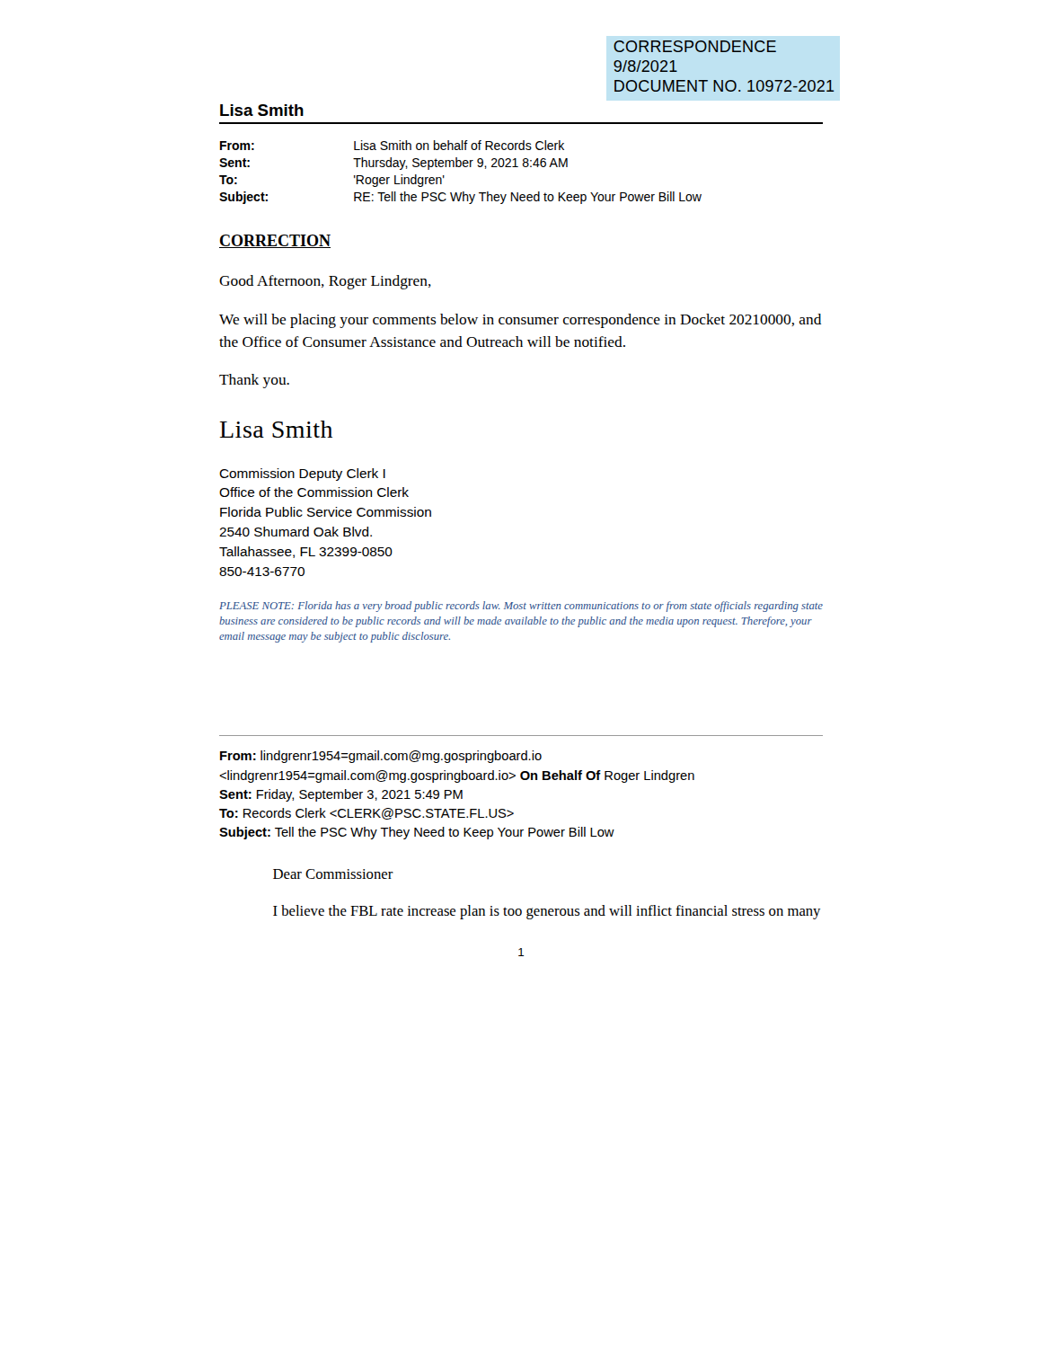CORRESPONDENCE
9/8/2021
DOCUMENT NO. 10972-2021
Lisa Smith
| From: | Lisa Smith on behalf of Records Clerk |
| Sent: | Thursday, September 9, 2021 8:46 AM |
| To: | 'Roger Lindgren' |
| Subject: | RE: Tell the PSC Why They Need to Keep Your Power Bill Low |
CORRECTION
Good Afternoon, Roger Lindgren,
We will be placing your comments below in consumer correspondence in Docket 20210000, and the Office of Consumer Assistance and Outreach will be notified.
Thank you.
Lisa Smith
Commission Deputy Clerk I
Office of the Commission Clerk
Florida Public Service Commission
2540 Shumard Oak Blvd.
Tallahassee, FL 32399-0850
850-413-6770
PLEASE NOTE: Florida has a very broad public records law. Most written communications to or from state officials regarding state business are considered to be public records and will be made available to the public and the media upon request. Therefore, your email message may be subject to public disclosure.
From: lindgrenr1954=gmail.com@mg.gospringboard.io <lindgrenr1954=gmail.com@mg.gospringboard.io> On Behalf Of Roger Lindgren
Sent: Friday, September 3, 2021 5:49 PM
To: Records Clerk <CLERK@PSC.STATE.FL.US>
Subject: Tell the PSC Why They Need to Keep Your Power Bill Low
Dear Commissioner
I believe the FBL rate increase plan is too generous and will inflict financial stress on many
1